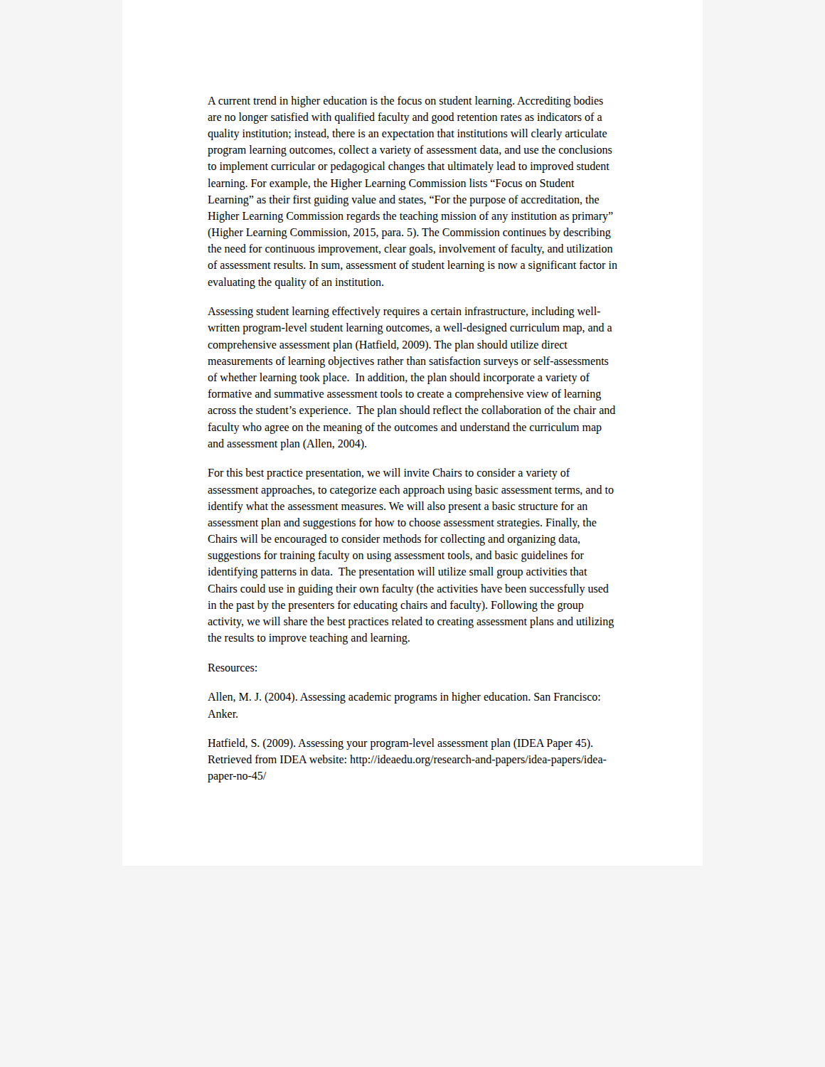A current trend in higher education is the focus on student learning. Accrediting bodies are no longer satisfied with qualified faculty and good retention rates as indicators of a quality institution; instead, there is an expectation that institutions will clearly articulate program learning outcomes, collect a variety of assessment data, and use the conclusions to implement curricular or pedagogical changes that ultimately lead to improved student learning. For example, the Higher Learning Commission lists “Focus on Student Learning” as their first guiding value and states, “For the purpose of accreditation, the Higher Learning Commission regards the teaching mission of any institution as primary” (Higher Learning Commission, 2015, para. 5). The Commission continues by describing the need for continuous improvement, clear goals, involvement of faculty, and utilization of assessment results. In sum, assessment of student learning is now a significant factor in evaluating the quality of an institution.
Assessing student learning effectively requires a certain infrastructure, including well-written program-level student learning outcomes, a well-designed curriculum map, and a comprehensive assessment plan (Hatfield, 2009). The plan should utilize direct measurements of learning objectives rather than satisfaction surveys or self-assessments of whether learning took place. In addition, the plan should incorporate a variety of formative and summative assessment tools to create a comprehensive view of learning across the student’s experience. The plan should reflect the collaboration of the chair and faculty who agree on the meaning of the outcomes and understand the curriculum map and assessment plan (Allen, 2004).
For this best practice presentation, we will invite Chairs to consider a variety of assessment approaches, to categorize each approach using basic assessment terms, and to identify what the assessment measures. We will also present a basic structure for an assessment plan and suggestions for how to choose assessment strategies. Finally, the Chairs will be encouraged to consider methods for collecting and organizing data, suggestions for training faculty on using assessment tools, and basic guidelines for identifying patterns in data. The presentation will utilize small group activities that Chairs could use in guiding their own faculty (the activities have been successfully used in the past by the presenters for educating chairs and faculty). Following the group activity, we will share the best practices related to creating assessment plans and utilizing the results to improve teaching and learning.
Resources:
Allen, M. J. (2004). Assessing academic programs in higher education. San Francisco: Anker.
Hatfield, S. (2009). Assessing your program-level assessment plan (IDEA Paper 45). Retrieved from IDEA website: http://ideaedu.org/research-and-papers/idea-papers/idea-paper-no-45/